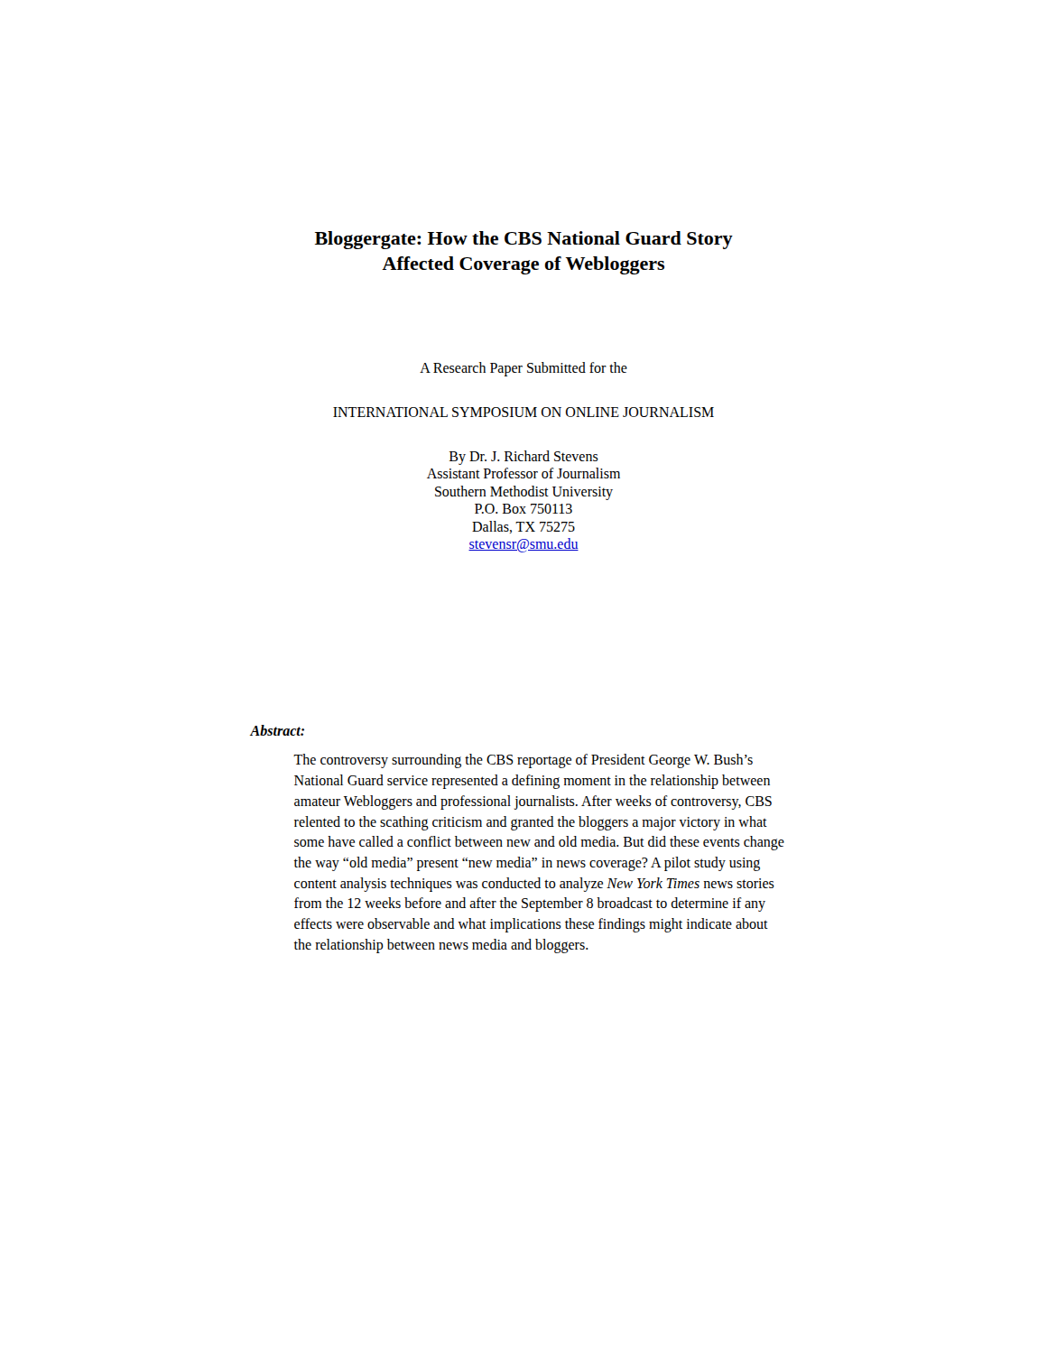Bloggergate: How the CBS National Guard Story
Affected Coverage of Webloggers
A Research Paper Submitted for the
INTERNATIONAL SYMPOSIUM ON ONLINE JOURNALISM
By Dr. J. Richard Stevens
Assistant Professor of Journalism
Southern Methodist University
P.O. Box 750113
Dallas, TX 75275
stevensr@smu.edu
Abstract:
The controversy surrounding the CBS reportage of President George W. Bush’s National Guard service represented a defining moment in the relationship between amateur Webloggers and professional journalists. After weeks of controversy, CBS relented to the scathing criticism and granted the bloggers a major victory in what some have called a conflict between new and old media. But did these events change the way “old media” present “new media” in news coverage? A pilot study using content analysis techniques was conducted to analyze New York Times news stories from the 12 weeks before and after the September 8 broadcast to determine if any effects were observable and what implications these findings might indicate about the relationship between news media and bloggers.